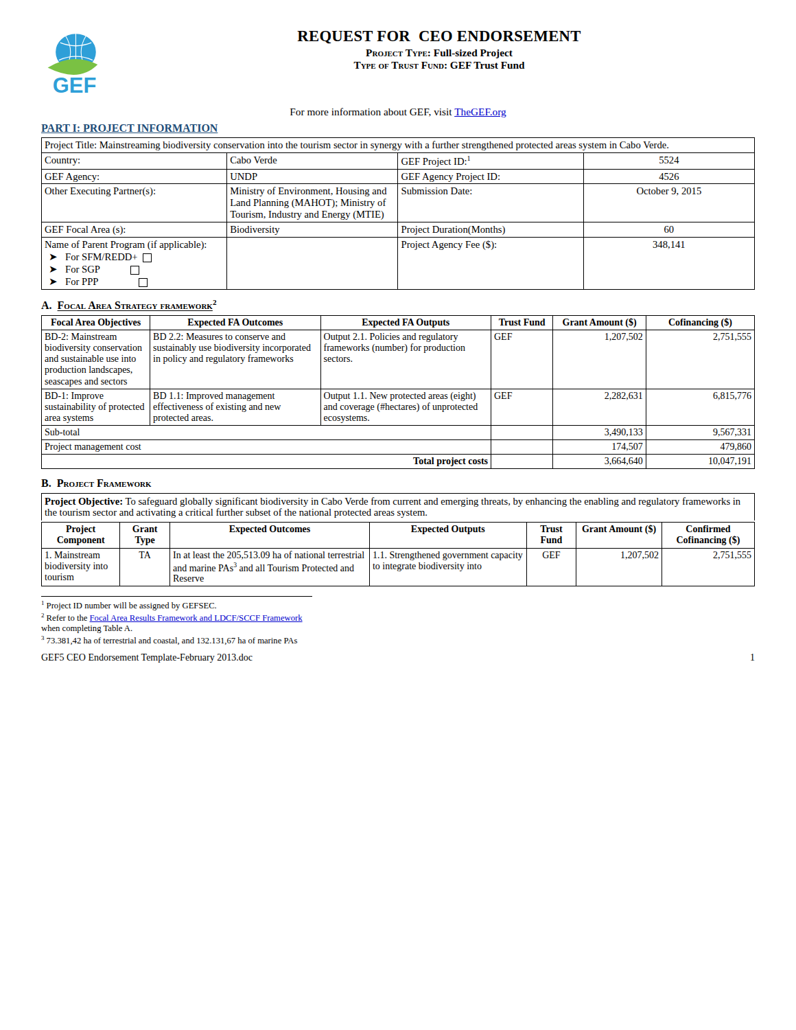GEF
REQUEST FOR CEO ENDORSEMENT
Project Type: Full-sized Project
Type of Trust Fund: GEF Trust Fund
For more information about GEF, visit TheGEF.org
PART I: PROJECT INFORMATION
| Project Title: Mainstreaming biodiversity conservation into the tourism sector in synergy with a further strengthened protected areas system in Cabo Verde. |
| Country: | Cabo Verde | GEF Project ID: 1 | 5524 |
| GEF Agency: | UNDP | GEF Agency Project ID: | 4526 |
| Other Executing Partner(s): | Ministry of Environment, Housing and Land Planning (MAHOT); Ministry of Tourism, Industry and Energy (MTIE) | Submission Date: | October 9, 2015 |
| GEF Focal Area (s): | Biodiversity | Project Duration(Months) | 60 |
| Name of Parent Program (if applicable): ➤ For SFM/REDD+ ➤ For SGP ➤ For PPP | | Project Agency Fee ($): | 348,141 |
A. Focal Area Strategy framework2
| Focal Area Objectives | Expected FA Outcomes | Expected FA Outputs | Trust Fund | Grant Amount ($) | Cofinancing ($) |
| --- | --- | --- | --- | --- | --- |
| BD-2: Mainstream biodiversity conservation and sustainable use into production landscapes, seascapes and sectors | BD 2.2: Measures to conserve and sustainably use biodiversity incorporated in policy and regulatory frameworks | Output 2.1. Policies and regulatory frameworks (number) for production sectors. | GEF | 1,207,502 | 2,751,555 |
| BD-1: Improve sustainability of protected area systems | BD 1.1: Improved management effectiveness of existing and new protected areas. | Output 1.1. New protected areas (eight) and coverage (#hectares) of unprotected ecosystems. | GEF | 2,282,631 | 6,815,776 |
| Sub-total | | 3,490,133 | 9,567,331 |
| Project management cost | | 174,507 | 479,860 |
| Total project costs | | 3,664,640 | 10,047,191 |
B. Project Framework
Project Objective: To safeguard globally significant biodiversity in Cabo Verde from current and emerging threats, by enhancing the enabling and regulatory frameworks in the tourism sector and activating a critical further subset of the national protected areas system.
| Project Component | Grant Type | Expected Outcomes | Expected Outputs | Trust Fund | Grant Amount ($) | Confirmed Cofinancing ($) |
| --- | --- | --- | --- | --- | --- | --- |
| 1. Mainstream biodiversity into tourism | TA | In at least the 205,513.09 ha of national terrestrial and marine PAs 3 and all Tourism Protected and Reserve | 1.1. Strengthened government capacity to integrate biodiversity into | GEF | 1,207,502 | 2,751,555 |
1 Project ID number will be assigned by GEFSEC.
2 Refer to the Focal Area Results Framework and LDCF/SCCF Framework when completing Table A.
3 73.381,42 ha of terrestrial and coastal, and 132.131,67 ha of marine PAs
GEF5 CEO Endorsement Template-February 2013.doc
1